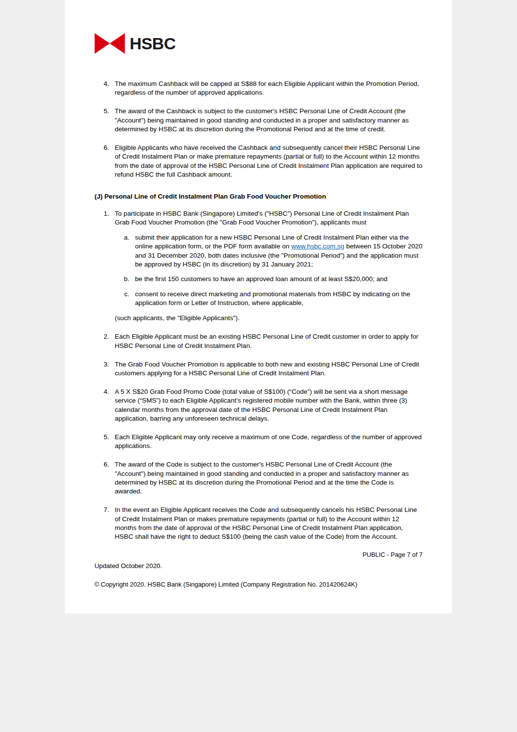HSBC
The maximum Cashback will be capped at S$88 for each Eligible Applicant within the Promotion Period, regardless of the number of approved applications.
The award of the Cashback is subject to the customer's HSBC Personal Line of Credit Account (the "Account") being maintained in good standing and conducted in a proper and satisfactory manner as determined by HSBC at its discretion during the Promotional Period and at the time of credit.
Eligible Applicants who have received the Cashback and subsequently cancel their HSBC Personal Line of Credit Instalment Plan or make premature repayments (partial or full) to the Account within 12 months from the date of approval of the HSBC Personal Line of Credit Instalment Plan application are required to refund HSBC the full Cashback amount.
(J) Personal Line of Credit Instalment Plan Grab Food Voucher Promotion
To participate in HSBC Bank (Singapore) Limited's ("HSBC") Personal Line of Credit Instalment Plan Grab Food Voucher Promotion (the "Grab Food Voucher Promotion"), applicants must
submit their application for a new HSBC Personal Line of Credit Instalment Plan either via the online application form, or the PDF form available on www.hsbc.com.sg between 15 October 2020 and 31 December 2020, both dates inclusive (the "Promotional Period") and the application must be approved by HSBC (in its discretion) by 31 January 2021;
be the first 150 customers to have an approved loan amount of at least S$20,000; and
consent to receive direct marketing and promotional materials from HSBC by indicating on the application form or Letter of Instruction, where applicable,
(such applicants, the "Eligible Applicants").
Each Eligible Applicant must be an existing HSBC Personal Line of Credit customer in order to apply for HSBC Personal Line of Credit Instalment Plan.
The Grab Food Voucher Promotion is applicable to both new and existing HSBC Personal Line of Credit customers applying for a HSBC Personal Line of Credit Instalment Plan.
A 5 X S$20 Grab Food Promo Code (total value of S$100) (“Code”) will be sent via a short message service (“SMS”) to each Eligible Applicant’s registered mobile number with the Bank, within three (3) calendar months from the approval date of the HSBC Personal Line of Credit Instalment Plan application, barring any unforeseen technical delays.
Each Eligible Applicant may only receive a maximum of one Code, regardless of the number of approved applications.
The award of the Code is subject to the customer's HSBC Personal Line of Credit Account (the "Account") being maintained in good standing and conducted in a proper and satisfactory manner as determined by HSBC at its discretion during the Promotional Period and at the time the Code is awarded.
In the event an Eligible Applicant receives the Code and subsequently cancels his HSBC Personal Line of Credit Instalment Plan or makes premature repayments (partial or full) to the Account within 12 months from the date of approval of the HSBC Personal Line of Credit Instalment Plan application, HSBC shall have the right to deduct S$100 (being the cash value of the Code) from the Account.
PUBLIC - Page 7 of 7
Updated October 2020.
© Copyright 2020. HSBC Bank (Singapore) Limited (Company Registration No. 201420624K)